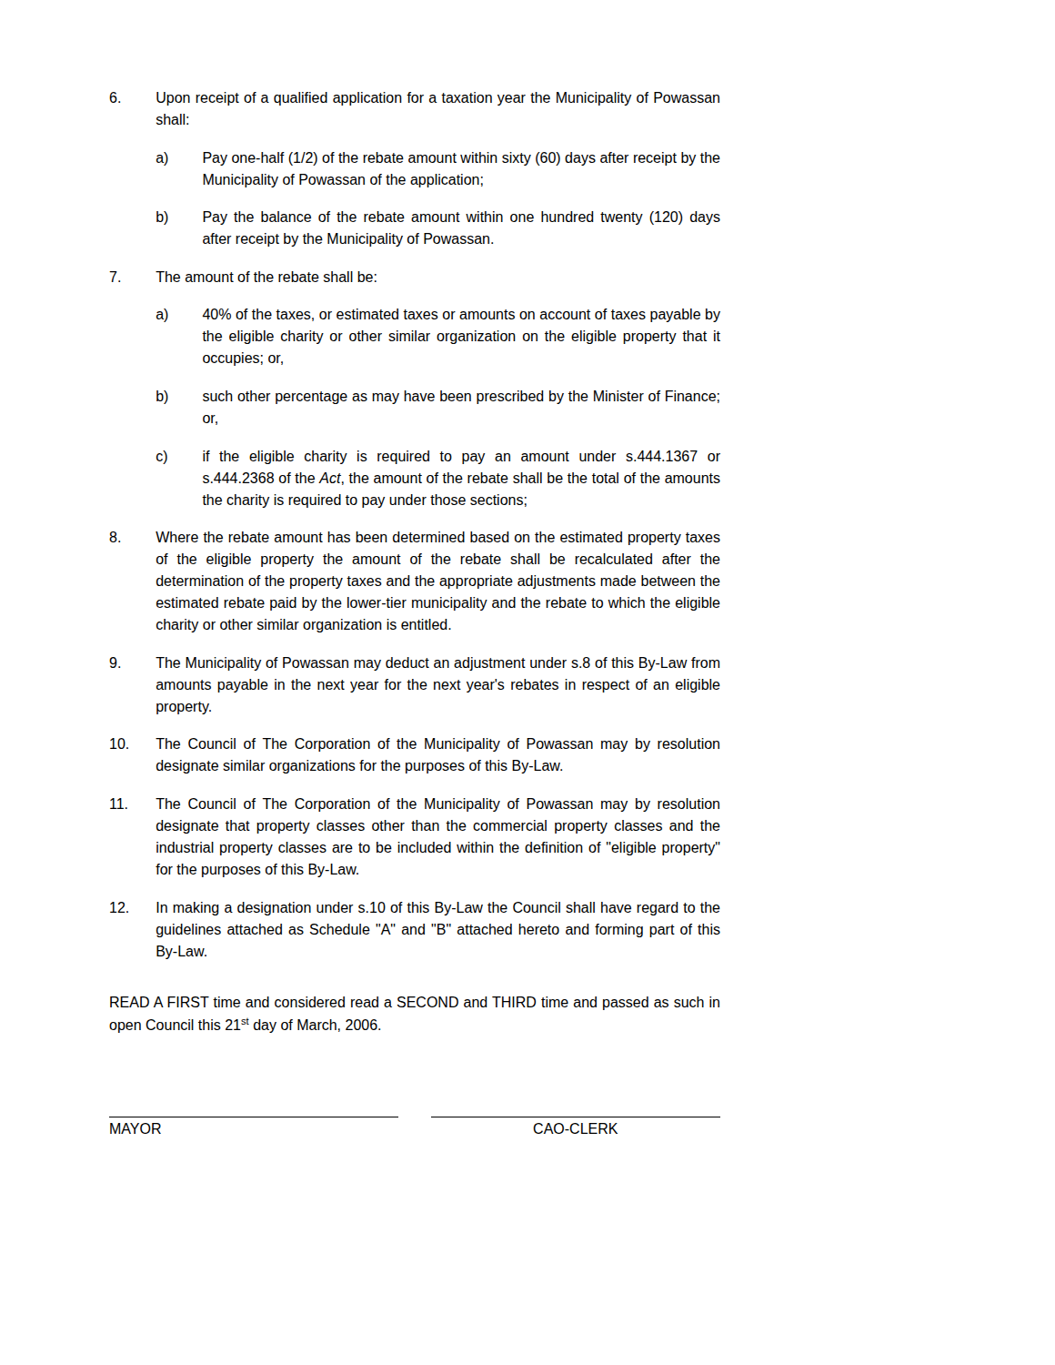6.
Upon receipt of a qualified application for a taxation year the Municipality of Powassan shall:
a)
Pay one-half (1/2) of the rebate amount within sixty (60) days after receipt by the Municipality of Powassan of the application;
b)
Pay the balance of the rebate amount within one hundred twenty (120) days after receipt by the Municipality of Powassan.
7.
The amount of the rebate shall be:
a)
40% of the taxes, or estimated taxes or amounts on account of taxes payable by the eligible charity or other similar organization on the eligible property that it occupies; or,
b)
such other percentage as may have been prescribed by the Minister of Finance; or,
c)
if the eligible charity is required to pay an amount under s.444.1367 or s.444.2368 of the Act, the amount of the rebate shall be the total of the amounts the charity is required to pay under those sections;
8.
Where the rebate amount has been determined based on the estimated property taxes of the eligible property the amount of the rebate shall be recalculated after the determination of the property taxes and the appropriate adjustments made between the estimated rebate paid by the lower-tier municipality and the rebate to which the eligible charity or other similar organization is entitled.
9.
The Municipality of Powassan may deduct an adjustment under s.8 of this By-Law from amounts payable in the next year for the next year's rebates in respect of an eligible property.
10.
The Council of The Corporation of the Municipality of Powassan may by resolution designate similar organizations for the purposes of this By-Law.
11.
The Council of The Corporation of the Municipality of Powassan may by resolution designate that property classes other than the commercial property classes and the industrial property classes are to be included within the definition of "eligible property" for the purposes of this By-Law.
12.
In making a designation under s.10 of this By-Law the Council shall have regard to the guidelines attached as Schedule "A" and "B" attached hereto and forming part of this By-Law.
READ A FIRST time and considered read a SECOND and THIRD time and passed as such in open Council this 21st day of March, 2006.
MAYOR
CAO-CLERK